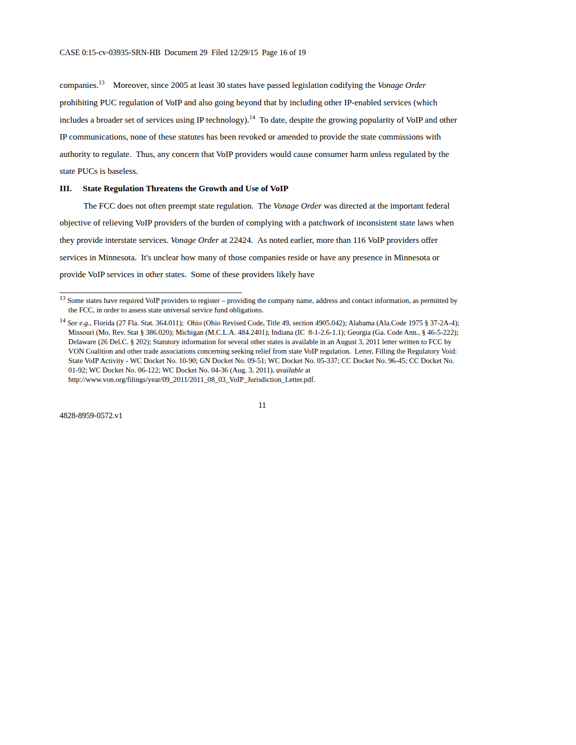CASE 0:15-cv-03935-SRN-HB Document 29 Filed 12/29/15 Page 16 of 19
companies.13 Moreover, since 2005 at least 30 states have passed legislation codifying the Vonage Order prohibiting PUC regulation of VoIP and also going beyond that by including other IP-enabled services (which includes a broader set of services using IP technology).14 To date, despite the growing popularity of VoIP and other IP communications, none of these statutes has been revoked or amended to provide the state commissions with authority to regulate. Thus, any concern that VoIP providers would cause consumer harm unless regulated by the state PUCs is baseless.
III. State Regulation Threatens the Growth and Use of VoIP
The FCC does not often preempt state regulation. The Vonage Order was directed at the important federal objective of relieving VoIP providers of the burden of complying with a patchwork of inconsistent state laws when they provide interstate services. Vonage Order at 22424. As noted earlier, more than 116 VoIP providers offer services in Minnesota. It's unclear how many of those companies reside or have any presence in Minnesota or provide VoIP services in other states. Some of these providers likely have
13 Some states have required VoIP providers to register – providing the company name, address and contact information, as permitted by the FCC, in order to assess state universal service fund obligations.
14 See e.g., Florida (27 Fla. Stat. 364.011); Ohio (Ohio Revised Code, Title 49, section 4905.042); Alabama (Ala.Code 1975 § 37-2A-4); Missouri (Mo. Rev. Stat § 386.020); Michigan (M.C.L.A. 484.2401); Indiana (IC 8-1-2.6-1.1); Georgia (Ga. Code Ann., § 46-5-222); Delaware (26 Del.C. § 202); Statutory information for several other states is available in an August 3, 2011 letter written to FCC by VON Coalition and other trade associations concerning seeking relief from state VoIP regulation. Letter, Filling the Regulatory Void: State VoIP Activity - WC Docket No. 10-90; GN Docket No. 09-51; WC Docket No. 05-337; CC Docket No. 96-45; CC Docket No. 01-92; WC Docket No. 06-122; WC Docket No. 04-36 (Aug. 3, 2011), available at http://www.von.org/filings/year/09_2011/2011_08_03_VoIP_Jurisdiction_Letter.pdf.
11
4828-8959-0572.v1